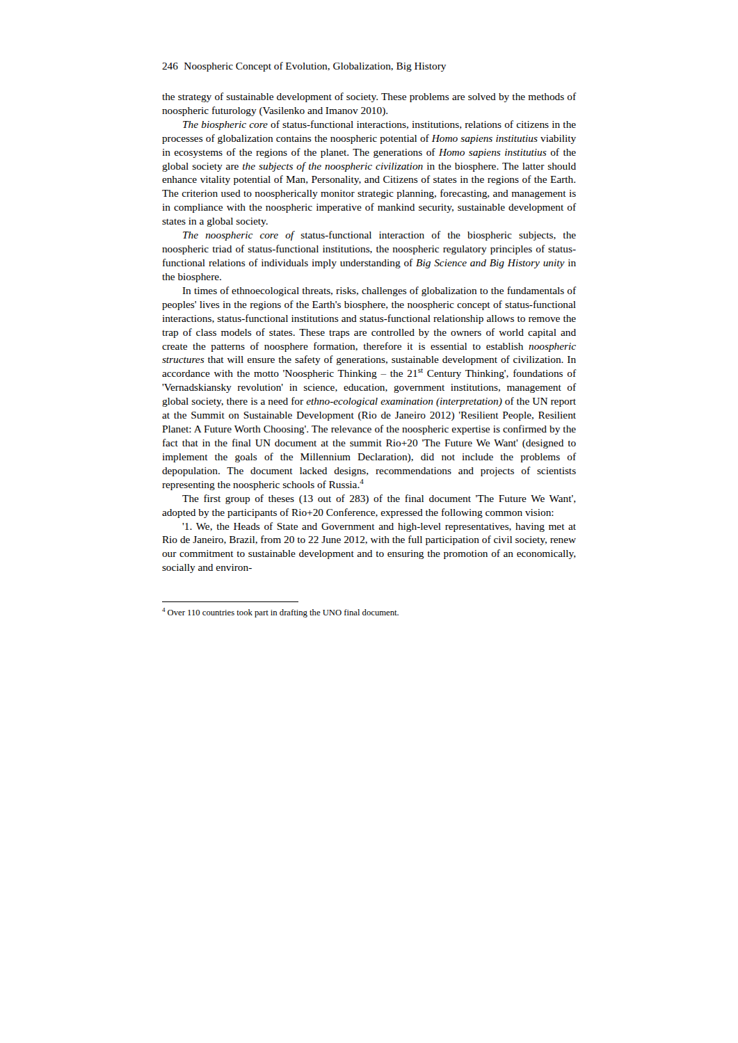246 Noospheric Concept of Evolution, Globalization, Big History
the strategy of sustainable development of society. These problems are solved by the methods of noospheric futurology (Vasilenko and Imanov 2010).
The biospheric core of status-functional interactions, institutions, relations of citizens in the processes of globalization contains the noospheric potential of Homo sapiens institutius viability in ecosystems of the regions of the planet. The generations of Homo sapiens institutius of the global society are the subjects of the noospheric civilization in the biosphere. The latter should enhance vitality potential of Man, Personality, and Citizens of states in the regions of the Earth. The criterion used to noospherically monitor strategic planning, forecasting, and management is in compliance with the noospheric imperative of mankind security, sustainable development of states in a global society.
The noospheric core of status-functional interaction of the biospheric subjects, the noospheric triad of status-functional institutions, the noospheric regulatory principles of status-functional relations of individuals imply understanding of Big Science and Big History unity in the biosphere.
In times of ethnoecological threats, risks, challenges of globalization to the fundamentals of peoples' lives in the regions of the Earth's biosphere, the noospheric concept of status-functional interactions, status-functional institutions and status-functional relationship allows to remove the trap of class models of states. These traps are controlled by the owners of world capital and create the patterns of noosphere formation, therefore it is essential to establish noospheric structures that will ensure the safety of generations, sustainable development of civilization. In accordance with the motto 'Noospheric Thinking – the 21st Century Thinking', foundations of 'Vernadskiansky revolution' in science, education, government institutions, management of global society, there is a need for ethno-ecological examination (interpretation) of the UN report at the Summit on Sustainable Development (Rio de Janeiro 2012) 'Resilient People, Resilient Planet: A Future Worth Choosing'. The relevance of the noospheric expertise is confirmed by the fact that in the final UN document at the summit Rio+20 'The Future We Want' (designed to implement the goals of the Millennium Declaration), did not include the problems of depopulation. The document lacked designs, recommendations and projects of scientists representing the noospheric schools of Russia.4
The first group of theses (13 out of 283) of the final document 'The Future We Want', adopted by the participants of Rio+20 Conference, expressed the following common vision:
'1. We, the Heads of State and Government and high-level representatives, having met at Rio de Janeiro, Brazil, from 20 to 22 June 2012, with the full participation of civil society, renew our commitment to sustainable development and to ensuring the promotion of an economically, socially and environ-
4 Over 110 countries took part in drafting the UNO final document.